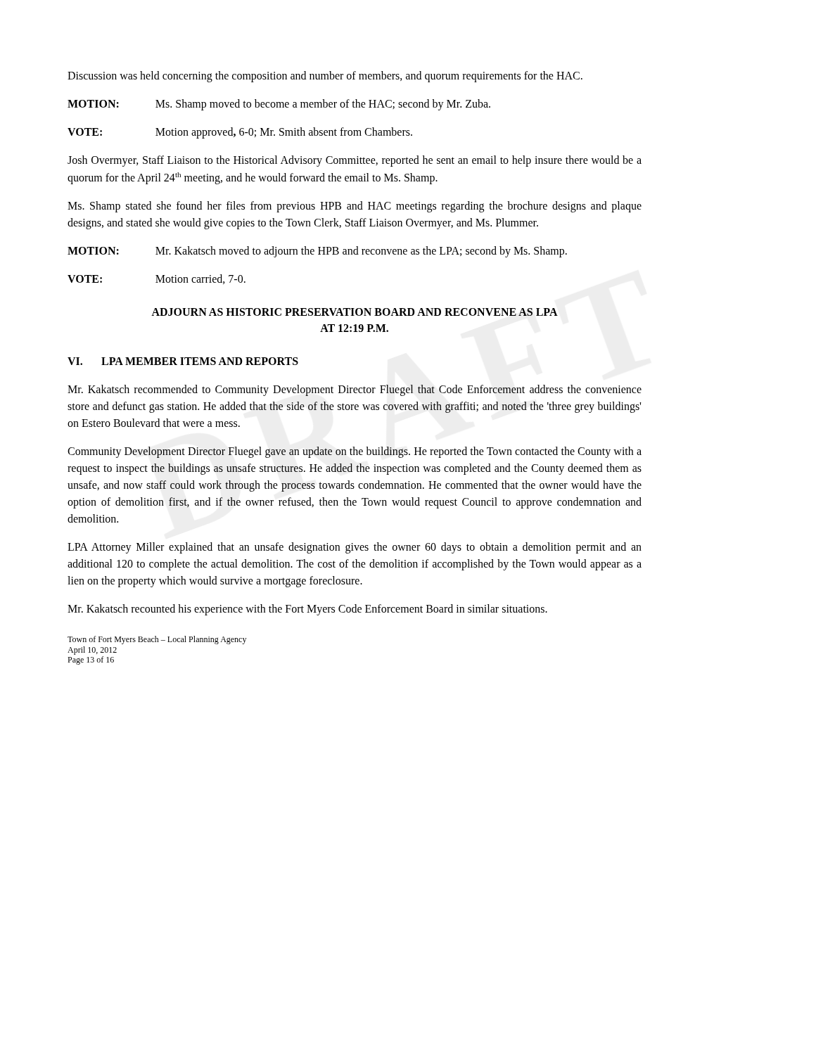DRAFT
Discussion was held concerning the composition and number of members, and quorum requirements for the HAC.
MOTION:
Ms. Shamp moved to become a member of the HAC; second by Mr. Zuba.
VOTE:
Motion approved, 6-0; Mr. Smith absent from Chambers.
Josh Overmyer, Staff Liaison to the Historical Advisory Committee, reported he sent an email to help insure there would be a quorum for the April 24th meeting, and he would forward the email to Ms. Shamp.
Ms. Shamp stated she found her files from previous HPB and HAC meetings regarding the brochure designs and plaque designs, and stated she would give copies to the Town Clerk, Staff Liaison Overmyer, and Ms. Plummer.
MOTION:
Mr. Kakatsch moved to adjourn the HPB and reconvene as the LPA; second by Ms. Shamp.
VOTE:
Motion carried, 7-0.
ADJOURN AS HISTORIC PRESERVATION BOARD AND RECONVENE AS LPA
AT 12:19 P.M.
VI. LPA MEMBER ITEMS AND REPORTS
Mr. Kakatsch recommended to Community Development Director Fluegel that Code Enforcement address the convenience store and defunct gas station. He added that the side of the store was covered with graffiti; and noted the 'three grey buildings' on Estero Boulevard that were a mess.
Community Development Director Fluegel gave an update on the buildings. He reported the Town contacted the County with a request to inspect the buildings as unsafe structures. He added the inspection was completed and the County deemed them as unsafe, and now staff could work through the process towards condemnation. He commented that the owner would have the option of demolition first, and if the owner refused, then the Town would request Council to approve condemnation and demolition.
LPA Attorney Miller explained that an unsafe designation gives the owner 60 days to obtain a demolition permit and an additional 120 to complete the actual demolition. The cost of the demolition if accomplished by the Town would appear as a lien on the property which would survive a mortgage foreclosure.
Mr. Kakatsch recounted his experience with the Fort Myers Code Enforcement Board in similar situations.
Town of Fort Myers Beach – Local Planning Agency
April 10, 2012
Page 13 of 16